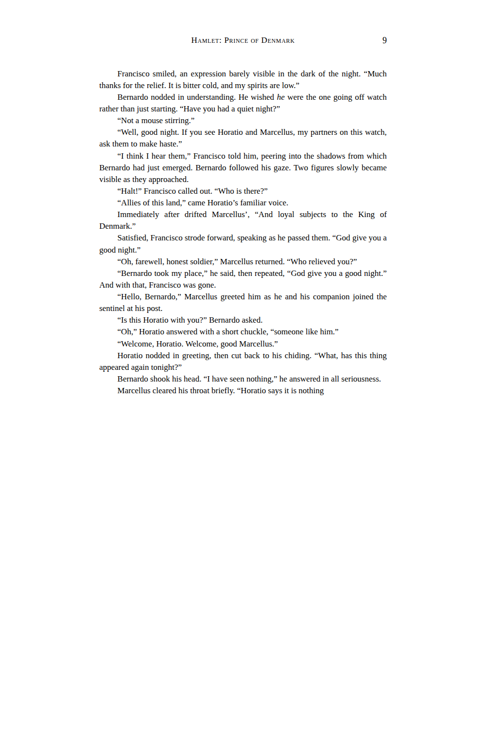Hamlet: Prince of Denmark 9
Francisco smiled, an expression barely visible in the dark of the night. “Much thanks for the relief. It is bitter cold, and my spirits are low.”
Bernardo nodded in understanding. He wished he were the one going off watch rather than just starting. “Have you had a quiet night?”
“Not a mouse stirring.”
“Well, good night. If you see Horatio and Marcellus, my partners on this watch, ask them to make haste.”
“I think I hear them,” Francisco told him, peering into the shadows from which Bernardo had just emerged. Bernardo followed his gaze. Two figures slowly became visible as they approached.
“Halt!” Francisco called out. “Who is there?”
“Allies of this land,” came Horatio’s familiar voice.
Immediately after drifted Marcellus’, “And loyal subjects to the King of Denmark.”
Satisfied, Francisco strode forward, speaking as he passed them. “God give you a good night.”
“Oh, farewell, honest soldier,” Marcellus returned. “Who relieved you?”
“Bernardo took my place,” he said, then repeated, “God give you a good night.” And with that, Francisco was gone.
“Hello, Bernardo,” Marcellus greeted him as he and his companion joined the sentinel at his post.
“Is this Horatio with you?” Bernardo asked.
“Oh,” Horatio answered with a short chuckle, “someone like him.”
“Welcome, Horatio. Welcome, good Marcellus.”
Horatio nodded in greeting, then cut back to his chiding. “What, has this thing appeared again tonight?”
Bernardo shook his head. “I have seen nothing,” he answered in all seriousness.
Marcellus cleared his throat briefly. “Horatio says it is nothing